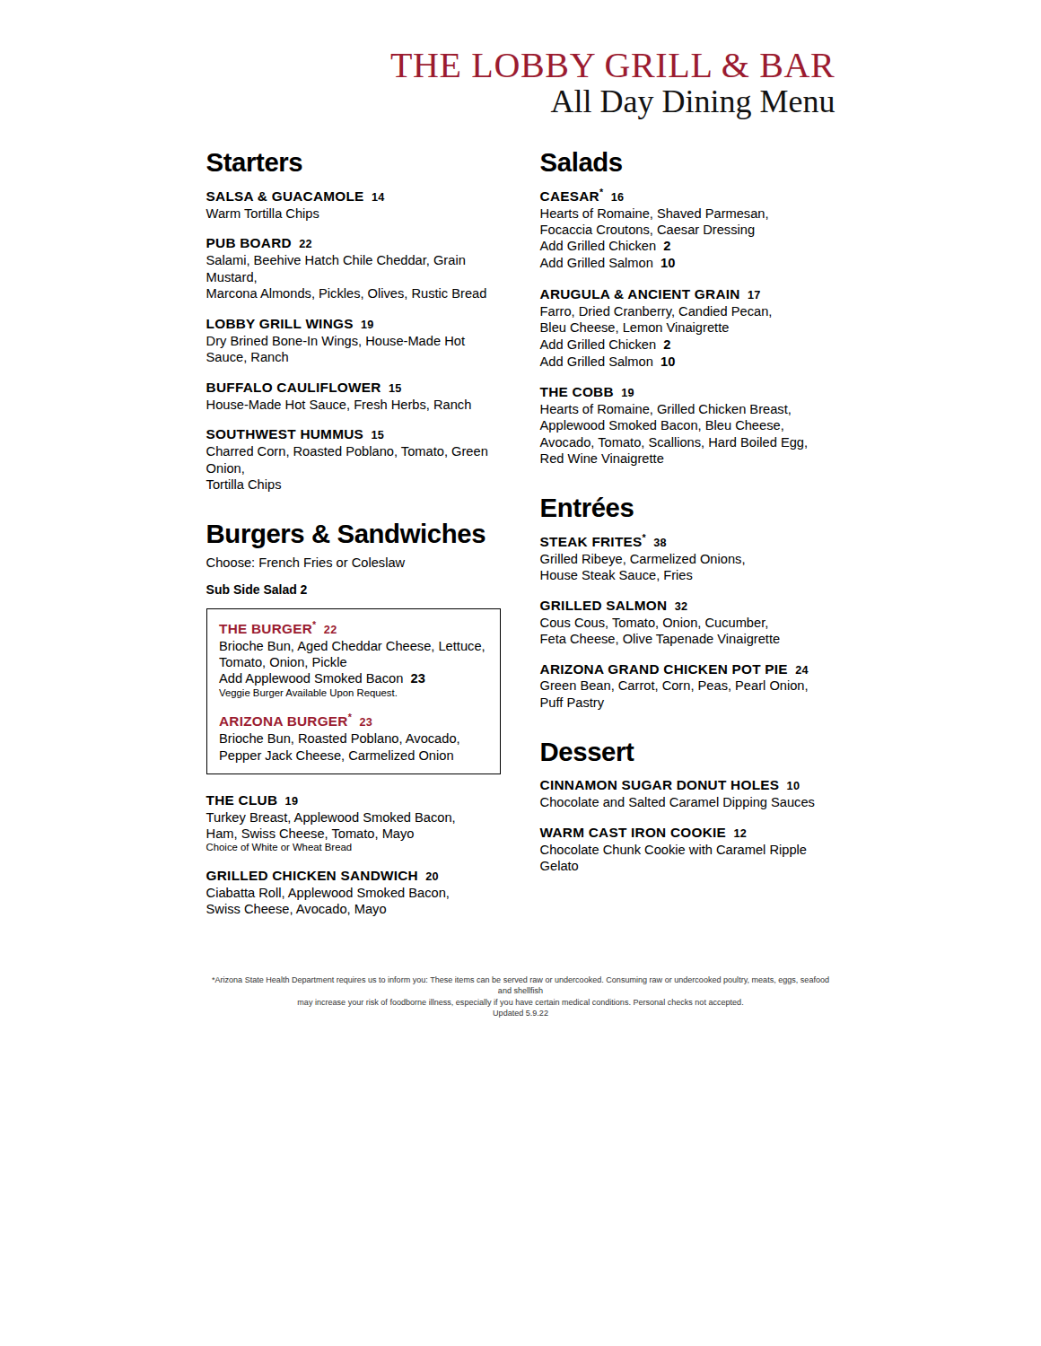The Lobby Grill & Bar
All Day Dining Menu
Starters
Salsa & Guacamole 14
Warm Tortilla Chips
Pub Board 22
Salami, Beehive Hatch Chile Cheddar, Grain Mustard,
Marcona Almonds, Pickles, Olives, Rustic Bread
Lobby Grill Wings 19
Dry Brined Bone-In Wings, House-Made Hot Sauce, Ranch
Buffalo Cauliflower 15
House-Made Hot Sauce, Fresh Herbs, Ranch
Southwest Hummus 15
Charred Corn, Roasted Poblano, Tomato, Green Onion,
Tortilla Chips
Burgers & Sandwiches
Choose: French Fries or Coleslaw
Sub Side Salad 2
The Burger* 22
Brioche Bun, Aged Cheddar Cheese, Lettuce,
Tomato, Onion, Pickle
Add Applewood Smoked Bacon 23
Veggie Burger Available Upon Request.
Arizona Burger* 23
Brioche Bun, Roasted Poblano, Avocado,
Pepper Jack Cheese, Carmelized Onion
The Club 19
Turkey Breast, Applewood Smoked Bacon,
Ham, Swiss Cheese, Tomato, Mayo
Choice of White or Wheat Bread
Grilled Chicken Sandwich 20
Ciabatta Roll, Applewood Smoked Bacon,
Swiss Cheese, Avocado, Mayo
Salads
Caesar* 16
Hearts of Romaine, Shaved Parmesan,
Focaccia Croutons, Caesar Dressing
Add Grilled Chicken 2
Add Grilled Salmon 10
Arugula & Ancient Grain 17
Farro, Dried Cranberry, Candied Pecan,
Bleu Cheese, Lemon Vinaigrette
Add Grilled Chicken 2
Add Grilled Salmon 10
The Cobb 19
Hearts of Romaine, Grilled Chicken Breast,
Applewood Smoked Bacon, Bleu Cheese,
Avocado, Tomato, Scallions, Hard Boiled Egg,
Red Wine Vinaigrette
Entrées
Steak Frites* 38
Grilled Ribeye, Carmelized Onions,
House Steak Sauce, Fries
Grilled Salmon 32
Cous Cous, Tomato, Onion, Cucumber,
Feta Cheese, Olive Tapenade Vinaigrette
Arizona Grand Chicken Pot Pie 24
Green Bean, Carrot, Corn, Peas, Pearl Onion,
Puff Pastry
Dessert
Cinnamon Sugar Donut Holes 10
Chocolate and Salted Caramel Dipping Sauces
Warm Cast Iron Cookie 12
Chocolate Chunk Cookie with Caramel Ripple Gelato
*Arizona State Health Department requires us to inform you: These items can be served raw or undercooked. Consuming raw or undercooked poultry, meats, eggs, seafood and shellfish
may increase your risk of foodborne illness, especially if you have certain medical conditions. Personal checks not accepted.
Updated 5.9.22